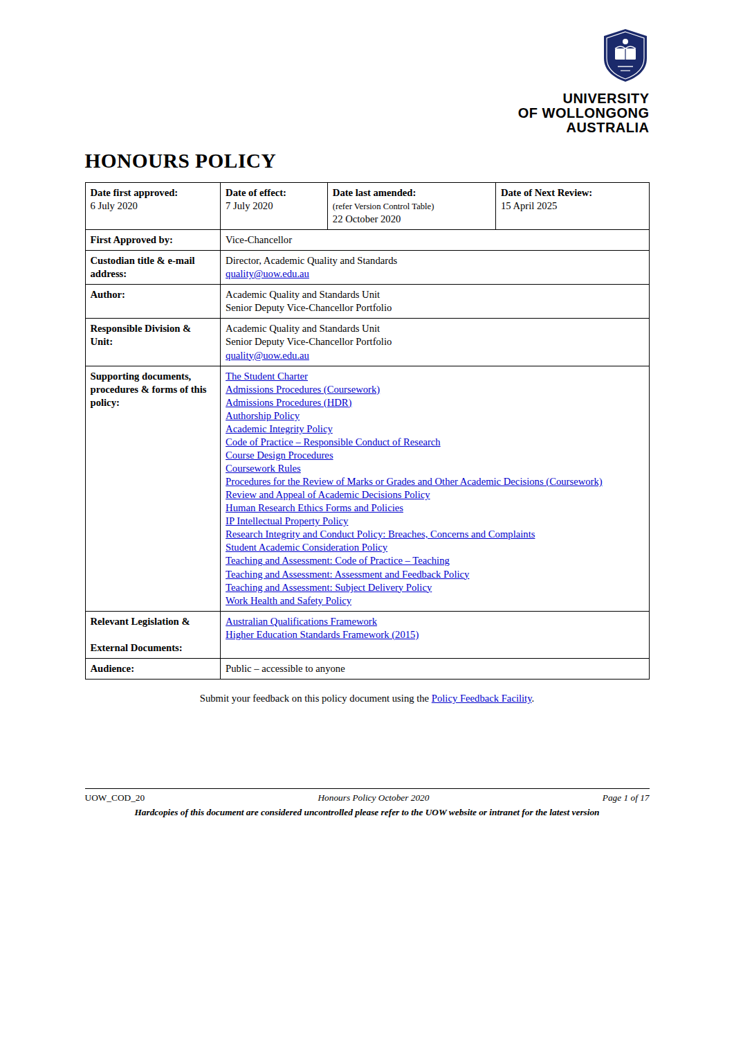UNIVERSITY
OF WOLLONGONG
AUSTRALIA
HONOURS POLICY
| Date first approved: 6 July 2020 | Date of effect: 7 July 2020 | Date last amended: (refer Version Control Table) 22 October 2020 | Date of Next Review: 15 April 2025 |
| First Approved by: | Vice-Chancellor |
| Custodian title & e-mail address: | Director, Academic Quality and Standards quality@uow.edu.au |
| Author: | Academic Quality and Standards Unit Senior Deputy Vice-Chancellor Portfolio |
| Responsible Division & Unit: | Academic Quality and Standards Unit Senior Deputy Vice-Chancellor Portfolio quality@uow.edu.au |
| Supporting documents, procedures & forms of this policy: | The Student Charter Admissions Procedures (Coursework) Admissions Procedures (HDR) Authorship Policy Academic Integrity Policy Code of Practice – Responsible Conduct of Research Course Design Procedures Coursework Rules Procedures for the Review of Marks or Grades and Other Academic Decisions (Coursework) Review and Appeal of Academic Decisions Policy Human Research Ethics Forms and Policies IP Intellectual Property Policy Research Integrity and Conduct Policy: Breaches, Concerns and Complaints Student Academic Consideration Policy Teaching and Assessment: Code of Practice – Teaching Teaching and Assessment: Assessment and Feedback Policy Teaching and Assessment: Subject Delivery Policy Work Health and Safety Policy |
| Relevant Legislation & External Documents: | Australian Qualifications Framework Higher Education Standards Framework (2015) |
| Audience: | Public – accessible to anyone |
Submit your feedback on this policy document using the Policy Feedback Facility.
UOW_COD_20 Honours Policy October 2020 Page 1 of 17
Hardcopies of this document are considered uncontrolled please refer to the UOW website or intranet for the latest version